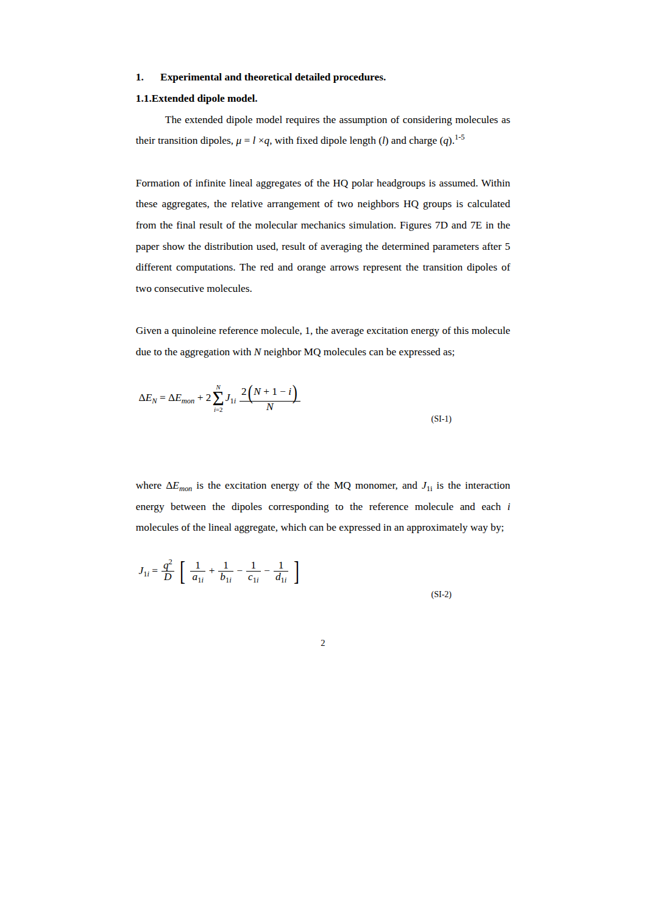1. Experimental and theoretical detailed procedures.
1.1.Extended dipole model.
The extended dipole model requires the assumption of considering molecules as their transition dipoles, μ = l ×q, with fixed dipole length (l) and charge (q).1-5
Formation of infinite lineal aggregates of the HQ polar headgroups is assumed. Within these aggregates, the relative arrangement of two neighbors HQ groups is calculated from the final result of the molecular mechanics simulation. Figures 7D and 7E in the paper show the distribution used, result of averaging the determined parameters after 5 different computations. The red and orange arrows represent the transition dipoles of two consecutive molecules.
Given a quinoleine reference molecule, 1, the average excitation energy of this molecule due to the aggregation with N neighbor MQ molecules can be expressed as;
ΔEN = ΔEmon + 2NΣi=2 J1i 2(N + 1 − i) N
(SI-1)
where ΔEmon is the excitation energy of the MQ monomer, and J1i is the interaction energy between the dipoles corresponding to the reference molecule and each i molecules of the lineal aggregate, which can be expressed in an approximately way by;
J1i = q2 D [ 1 a1i + 1 b1i − 1 c1i − 1 d1i ]
(SI-2)
2